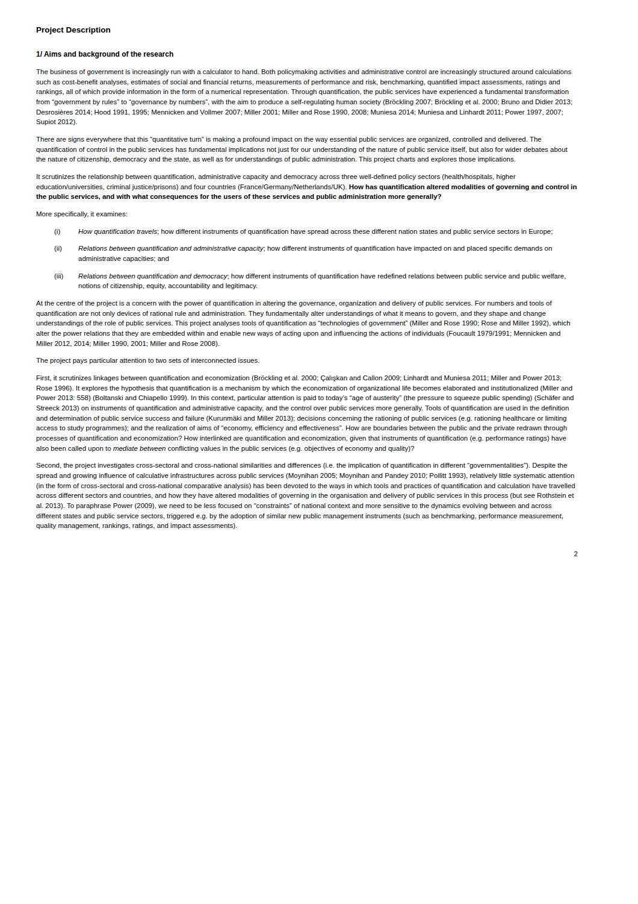Project Description
1/ Aims and background of the research
The business of government is increasingly run with a calculator to hand. Both policymaking activities and administrative control are increasingly structured around calculations such as cost-benefit analyses, estimates of social and financial returns, measurements of performance and risk, benchmarking, quantified impact assessments, ratings and rankings, all of which provide information in the form of a numerical representation. Through quantification, the public services have experienced a fundamental transformation from “government by rules” to “governance by numbers”, with the aim to produce a self-regulating human society (Bröckling 2007; Bröckling et al. 2000; Bruno and Didier 2013; Desrosières 2014; Hood 1991, 1995; Mennicken and Vollmer 2007; Miller 2001; Miller and Rose 1990, 2008; Muniesa 2014; Muniesa and Linhardt 2011; Power 1997, 2007; Supiot 2012).
There are signs everywhere that this “quantitative turn” is making a profound impact on the way essential public services are organized, controlled and delivered. The quantification of control in the public services has fundamental implications not just for our understanding of the nature of public service itself, but also for wider debates about the nature of citizenship, democracy and the state, as well as for understandings of public administration. This project charts and explores those implications.
It scrutinizes the relationship between quantification, administrative capacity and democracy across three well-defined policy sectors (health/hospitals, higher education/universities, criminal justice/prisons) and four countries (France/Germany/Netherlands/UK). How has quantification altered modalities of governing and control in the public services, and with what consequences for the users of these services and public administration more generally?
More specifically, it examines:
How quantification travels; how different instruments of quantification have spread across these different nation states and public service sectors in Europe;
Relations between quantification and administrative capacity; how different instruments of quantification have impacted on and placed specific demands on administrative capacities; and
Relations between quantification and democracy; how different instruments of quantification have redefined relations between public service and public welfare, notions of citizenship, equity, accountability and legitimacy.
At the centre of the project is a concern with the power of quantification in altering the governance, organization and delivery of public services. For numbers and tools of quantification are not only devices of rational rule and administration. They fundamentally alter understandings of what it means to govern, and they shape and change understandings of the role of public services. This project analyses tools of quantification as “technologies of government” (Miller and Rose 1990; Rose and Miller 1992), which alter the power relations that they are embedded within and enable new ways of acting upon and influencing the actions of individuals (Foucault 1979/1991; Mennicken and Miller 2012, 2014; Miller 1990, 2001; Miller and Rose 2008).
The project pays particular attention to two sets of interconnected issues.
First, it scrutinizes linkages between quantification and economization (Bröckling et al. 2000; Çalışkan and Callon 2009; Linhardt and Muniesa 2011; Miller and Power 2013; Rose 1996). It explores the hypothesis that quantification is a mechanism by which the economization of organizational life becomes elaborated and institutionalized (Miller and Power 2013: 558) (Boltanski and Chiapello 1999). In this context, particular attention is paid to today’s “age of austerity” (the pressure to squeeze public spending) (Schäfer and Streeck 2013) on instruments of quantification and administrative capacity, and the control over public services more generally. Tools of quantification are used in the definition and determination of public service success and failure (Kurunmäki and Miller 2013); decisions concerning the rationing of public services (e.g. rationing healthcare or limiting access to study programmes); and the realization of aims of “economy, efficiency and effectiveness”. How are boundaries between the public and the private redrawn through processes of quantification and economization? How interlinked are quantification and economization, given that instruments of quantification (e.g. performance ratings) have also been called upon to mediate between conflicting values in the public services (e.g. objectives of economy and quality)?
Second, the project investigates cross-sectoral and cross-national similarities and differences (i.e. the implication of quantification in different “governmentalities”). Despite the spread and growing influence of calculative infrastructures across public services (Moynihan 2005; Moynihan and Pandey 2010; Pollitt 1993), relatively little systematic attention (in the form of cross-sectoral and cross-national comparative analysis) has been devoted to the ways in which tools and practices of quantification and calculation have travelled across different sectors and countries, and how they have altered modalities of governing in the organisation and delivery of public services in this process (but see Rothstein et al. 2013). To paraphrase Power (2009), we need to be less focused on “constraints” of national context and more sensitive to the dynamics evolving between and across different states and public service sectors, triggered e.g. by the adoption of similar new public management instruments (such as benchmarking, performance measurement, quality management, rankings, ratings, and impact assessments).
2